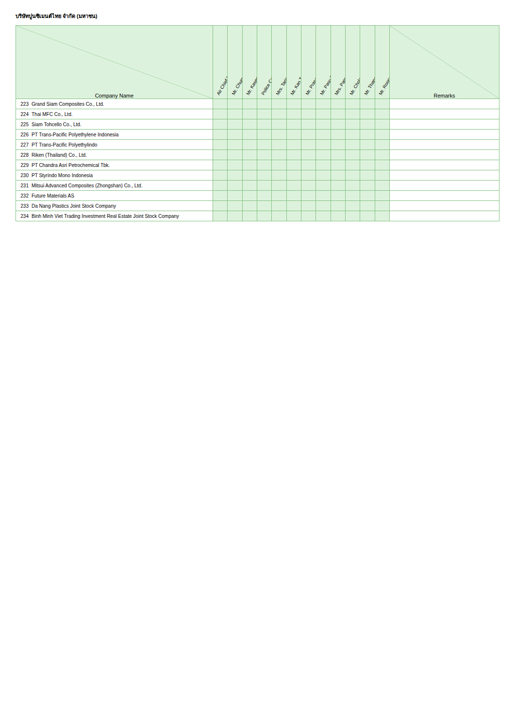บริษัทปูนซิเมนต์ไทย จำกัด (มหาชน)
| Company Name | Air Chief Marshal Satitpong Sukvimol | Mr. Chumpol NaLamlieng | Mr. Kasem Watanachai | Police Colonel Thummin Wanichthanom | Mrs. Tarisa Watanagase | Mr. Kan Trakulhoon | Mr. Prasarn Trairatvorakul | Mr. Pasu Decharin | Mrs. Pamsinee Amatayakul | Mr. Cholanat Yanaranop | Mr. Thapana Sirivadhanabhakdi | Mr. Roongrote Rangsiyopash | Remarks |
| --- | --- | --- | --- | --- | --- | --- | --- | --- | --- | --- | --- | --- | --- |
| 223 Grand Siam Composites Co., Ltd. | | | | | | | | | | | | | |
| 224 Thai MFC Co., Ltd. | | | | | | | | | | | | | |
| 225 Siam Tohcello Co., Ltd. | | | | | | | | | | | | | |
| 226 PT Trans-Pacific Polyethylene Indonesia | | | | | | | | | | | | | |
| 227 PT Trans-Pacific Polyethylindo | | | | | | | | | | | | | |
| 228 Riken (Thailand) Co., Ltd. | | | | | | | | | | | | | |
| 229 PT Chandra Asri Petrochemical Tbk. | | | | | | | | | | | | | |
| 230 PT Styrindo Mono Indonesia | | | | | | | | | | | | | |
| 231 Mitsui Advanced Composites (Zhongshan) Co., Ltd. | | | | | | | | | | | | | |
| 232 Future Materials AS | | | | | | | | | | | | | |
| 233 Da Nang Plastics Joint Stock Company | | | | | | | | | | | | | |
| 234 Binh Minh Viet Trading Investment Real Estate Joint Stock Company | | | | | | | | | | | | | |